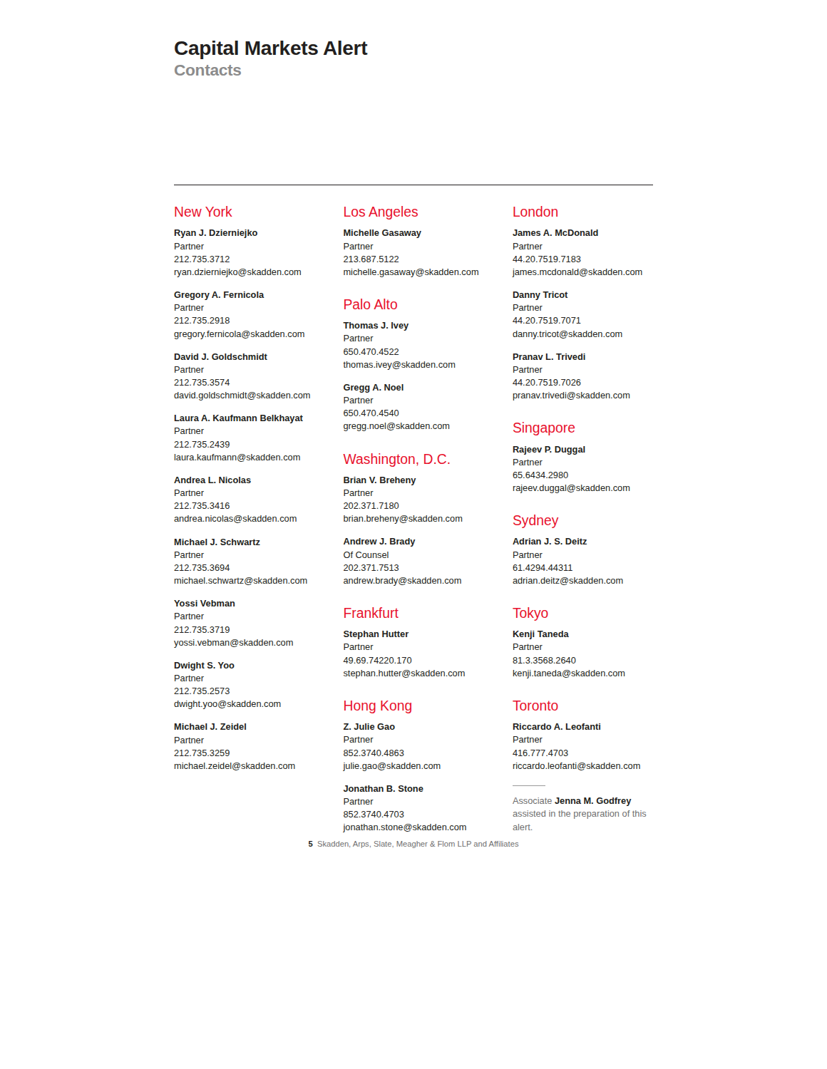Capital Markets AlertContacts
New York
Ryan J. Dzierniejko Partner 212.735.3712 ryan.dzierniejko@skadden.com
Gregory A. Fernicola Partner 212.735.2918 gregory.fernicola@skadden.com
David J. Goldschmidt Partner 212.735.3574 david.goldschmidt@skadden.com
Laura A. Kaufmann Belkhayat Partner 212.735.2439 laura.kaufmann@skadden.com
Andrea L. Nicolas Partner 212.735.3416 andrea.nicolas@skadden.com
Michael J. Schwartz Partner 212.735.3694 michael.schwartz@skadden.com
Yossi Vebman Partner 212.735.3719 yossi.vebman@skadden.com
Dwight S. Yoo Partner 212.735.2573 dwight.yoo@skadden.com
Michael J. Zeidel Partner 212.735.3259 michael.zeidel@skadden.com
Los Angeles
Michelle Gasaway Partner 213.687.5122 michelle.gasaway@skadden.com
Palo Alto
Thomas J. Ivey Partner 650.470.4522 thomas.ivey@skadden.com
Gregg A. Noel Partner 650.470.4540 gregg.noel@skadden.com
Washington, D.C.
Brian V. Breheny Partner 202.371.7180 brian.breheny@skadden.com
Andrew J. Brady Of Counsel 202.371.7513 andrew.brady@skadden.com
Frankfurt
Stephan Hutter Partner 49.69.74220.170 stephan.hutter@skadden.com
Hong Kong
Z. Julie Gao Partner 852.3740.4863 julie.gao@skadden.com
Jonathan B. Stone Partner 852.3740.4703 jonathan.stone@skadden.com
London
James A. McDonald Partner 44.20.7519.7183 james.mcdonald@skadden.com
Danny Tricot Partner 44.20.7519.7071 danny.tricot@skadden.com
Pranav L. Trivedi Partner 44.20.7519.7026 pranav.trivedi@skadden.com
Singapore
Rajeev P. Duggal Partner 65.6434.2980 rajeev.duggal@skadden.com
Sydney
Adrian J. S. Deitz Partner 61.4294.44311 adrian.deitz@skadden.com
Tokyo
Kenji Taneda Partner 81.3.3568.2640 kenji.taneda@skadden.com
Toronto
Riccardo A. Leofanti Partner 416.777.4703 riccardo.leofanti@skadden.com
Associate Jenna M. Godfrey assisted in the preparation of this alert.
5 Skadden, Arps, Slate, Meagher & Flom LLP and Affiliates